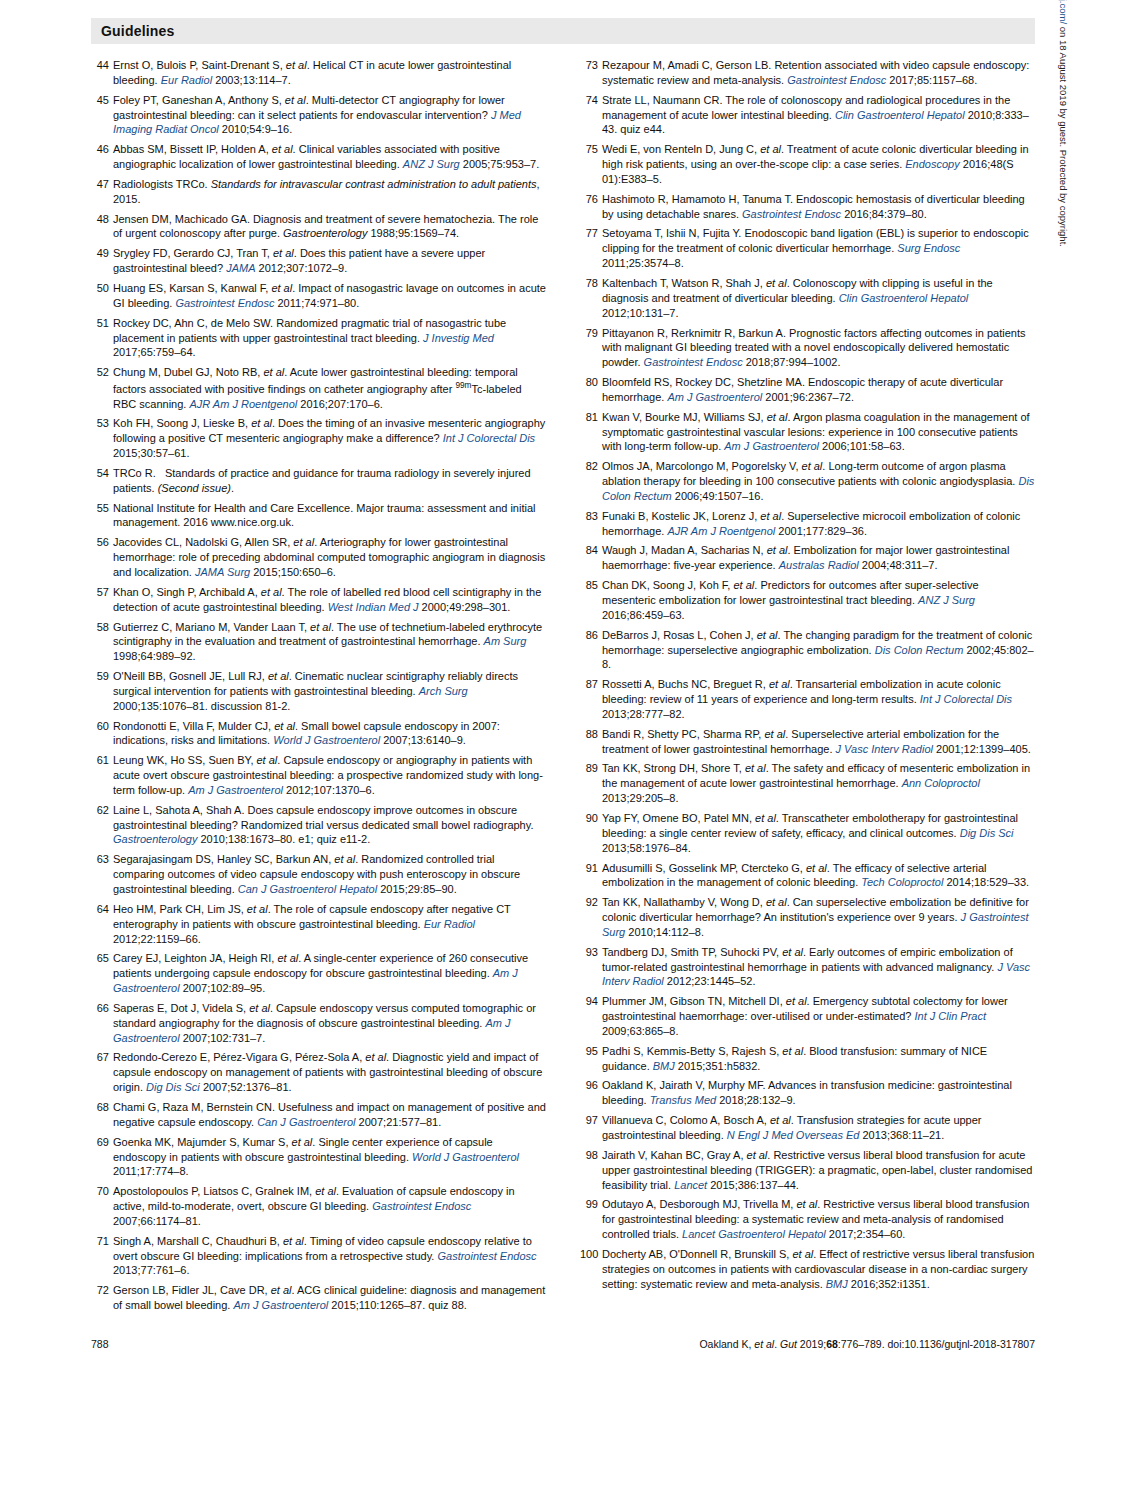Guidelines
Gut: first published as 10.1136/gutjnl-2018-317807 on 12 February 2019. Downloaded from http://gut.bmj.com/ on 18 August 2019 by guest. Protected by copyright.
44 Ernst O, Bulois P, Saint-Drenant S, et al. Helical CT in acute lower gastrointestinal bleeding. Eur Radiol 2003;13:114–7.
45 Foley PT, Ganeshan A, Anthony S, et al. Multi-detector CT angiography for lower gastrointestinal bleeding: can it select patients for endovascular intervention? J Med Imaging Radiat Oncol 2010;54:9–16.
46 Abbas SM, Bissett IP, Holden A, et al. Clinical variables associated with positive angiographic localization of lower gastrointestinal bleeding. ANZ J Surg 2005;75:953–7.
47 Radiologists TRCo. Standards for intravascular contrast administration to adult patients, 2015.
48 Jensen DM, Machicado GA. Diagnosis and treatment of severe hematochezia. The role of urgent colonoscopy after purge. Gastroenterology 1988;95:1569–74.
49 Srygley FD, Gerardo CJ, Tran T, et al. Does this patient have a severe upper gastrointestinal bleed? JAMA 2012;307:1072–9.
50 Huang ES, Karsan S, Kanwal F, et al. Impact of nasogastric lavage on outcomes in acute GI bleeding. Gastrointest Endosc 2011;74:971–80.
51 Rockey DC, Ahn C, de Melo SW. Randomized pragmatic trial of nasogastric tube placement in patients with upper gastrointestinal tract bleeding. J Investig Med 2017;65:759–64.
52 Chung M, Dubel GJ, Noto RB, et al. Acute lower gastrointestinal bleeding: temporal factors associated with positive findings on catheter angiography after 99mTc-labeled RBC scanning. AJR Am J Roentgenol 2016;207:170–6.
53 Koh FH, Soong J, Lieske B, et al. Does the timing of an invasive mesenteric angiography following a positive CT mesenteric angiography make a difference? Int J Colorectal Dis 2015;30:57–61.
54 TRCo R. Standards of practice and guidance for trauma radiology in severely injured patients. (Second issue).
55 National Institute for Health and Care Excellence. Major trauma: assessment and initial management. 2016 www.nice.org.uk.
56 Jacovides CL, Nadolski G, Allen SR, et al. Arteriography for lower gastrointestinal hemorrhage: role of preceding abdominal computed tomographic angiogram in diagnosis and localization. JAMA Surg 2015;150:650–6.
57 Khan O, Singh P, Archibald A, et al. The role of labelled red blood cell scintigraphy in the detection of acute gastrointestinal bleeding. West Indian Med J 2000;49:298–301.
58 Gutierrez C, Mariano M, Vander Laan T, et al. The use of technetium-labeled erythrocyte scintigraphy in the evaluation and treatment of gastrointestinal hemorrhage. Am Surg 1998;64:989–92.
59 O'Neill BB, Gosnell JE, Lull RJ, et al. Cinematic nuclear scintigraphy reliably directs surgical intervention for patients with gastrointestinal bleeding. Arch Surg 2000;135:1076–81. discussion 81-2.
60 Rondonotti E, Villa F, Mulder CJ, et al. Small bowel capsule endoscopy in 2007: indications, risks and limitations. World J Gastroenterol 2007;13:6140–9.
61 Leung WK, Ho SS, Suen BY, et al. Capsule endoscopy or angiography in patients with acute overt obscure gastrointestinal bleeding: a prospective randomized study with long-term follow-up. Am J Gastroenterol 2012;107:1370–6.
62 Laine L, Sahota A, Shah A. Does capsule endoscopy improve outcomes in obscure gastrointestinal bleeding? Randomized trial versus dedicated small bowel radiography. Gastroenterology 2010;138:1673–80. e1; quiz e11-2.
63 Segarajasingam DS, Hanley SC, Barkun AN, et al. Randomized controlled trial comparing outcomes of video capsule endoscopy with push enteroscopy in obscure gastrointestinal bleeding. Can J Gastroenterol Hepatol 2015;29:85–90.
64 Heo HM, Park CH, Lim JS, et al. The role of capsule endoscopy after negative CT enterography in patients with obscure gastrointestinal bleeding. Eur Radiol 2012;22:1159–66.
65 Carey EJ, Leighton JA, Heigh RI, et al. A single-center experience of 260 consecutive patients undergoing capsule endoscopy for obscure gastrointestinal bleeding. Am J Gastroenterol 2007;102:89–95.
66 Saperas E, Dot J, Videla S, et al. Capsule endoscopy versus computed tomographic or standard angiography for the diagnosis of obscure gastrointestinal bleeding. Am J Gastroenterol 2007;102:731–7.
67 Redondo-Cerezo E, Pérez-Vigara G, Pérez-Sola A, et al. Diagnostic yield and impact of capsule endoscopy on management of patients with gastrointestinal bleeding of obscure origin. Dig Dis Sci 2007;52:1376–81.
68 Chami G, Raza M, Bernstein CN. Usefulness and impact on management of positive and negative capsule endoscopy. Can J Gastroenterol 2007;21:577–81.
69 Goenka MK, Majumder S, Kumar S, et al. Single center experience of capsule endoscopy in patients with obscure gastrointestinal bleeding. World J Gastroenterol 2011;17:774–8.
70 Apostolopoulos P, Liatsos C, Gralnek IM, et al. Evaluation of capsule endoscopy in active, mild-to-moderate, overt, obscure GI bleeding. Gastrointest Endosc 2007;66:1174–81.
71 Singh A, Marshall C, Chaudhuri B, et al. Timing of video capsule endoscopy relative to overt obscure GI bleeding: implications from a retrospective study. Gastrointest Endosc 2013;77:761–6.
72 Gerson LB, Fidler JL, Cave DR, et al. ACG clinical guideline: diagnosis and management of small bowel bleeding. Am J Gastroenterol 2015;110:1265–87. quiz 88.
73 Rezapour M, Amadi C, Gerson LB. Retention associated with video capsule endoscopy: systematic review and meta-analysis. Gastrointest Endosc 2017;85:1157–68.
74 Strate LL, Naumann CR. The role of colonoscopy and radiological procedures in the management of acute lower intestinal bleeding. Clin Gastroenterol Hepatol 2010;8:333–43. quiz e44.
75 Wedi E, von Renteln D, Jung C, et al. Treatment of acute colonic diverticular bleeding in high risk patients, using an over-the-scope clip: a case series. Endoscopy 2016;48(S 01):E383–5.
76 Hashimoto R, Hamamoto H, Tanuma T. Endoscopic hemostasis of diverticular bleeding by using detachable snares. Gastrointest Endosc 2016;84:379–80.
77 Setoyama T, Ishii N, Fujita Y. Enodoscopic band ligation (EBL) is superior to endoscopic clipping for the treatment of colonic diverticular hemorrhage. Surg Endosc 2011;25:3574–8.
78 Kaltenbach T, Watson R, Shah J, et al. Colonoscopy with clipping is useful in the diagnosis and treatment of diverticular bleeding. Clin Gastroenterol Hepatol 2012;10:131–7.
79 Pittayanon R, Rerknimitr R, Barkun A. Prognostic factors affecting outcomes in patients with malignant GI bleeding treated with a novel endoscopically delivered hemostatic powder. Gastrointest Endosc 2018;87:994–1002.
80 Bloomfeld RS, Rockey DC, Shetzline MA. Endoscopic therapy of acute diverticular hemorrhage. Am J Gastroenterol 2001;96:2367–72.
81 Kwan V, Bourke MJ, Williams SJ, et al. Argon plasma coagulation in the management of symptomatic gastrointestinal vascular lesions: experience in 100 consecutive patients with long-term follow-up. Am J Gastroenterol 2006;101:58–63.
82 Olmos JA, Marcolongo M, Pogorelsky V, et al. Long-term outcome of argon plasma ablation therapy for bleeding in 100 consecutive patients with colonic angiodysplasia. Dis Colon Rectum 2006;49:1507–16.
83 Funaki B, Kostelic JK, Lorenz J, et al. Superselective microcoil embolization of colonic hemorrhage. AJR Am J Roentgenol 2001;177:829–36.
84 Waugh J, Madan A, Sacharias N, et al. Embolization for major lower gastrointestinal haemorrhage: five-year experience. Australas Radiol 2004;48:311–7.
85 Chan DK, Soong J, Koh F, et al. Predictors for outcomes after super-selective mesenteric embolization for lower gastrointestinal tract bleeding. ANZ J Surg 2016;86:459–63.
86 DeBarros J, Rosas L, Cohen J, et al. The changing paradigm for the treatment of colonic hemorrhage: superselective angiographic embolization. Dis Colon Rectum 2002;45:802–8.
87 Rossetti A, Buchs NC, Breguet R, et al. Transarterial embolization in acute colonic bleeding: review of 11 years of experience and long-term results. Int J Colorectal Dis 2013;28:777–82.
88 Bandi R, Shetty PC, Sharma RP, et al. Superselective arterial embolization for the treatment of lower gastrointestinal hemorrhage. J Vasc Interv Radiol 2001;12:1399–405.
89 Tan KK, Strong DH, Shore T, et al. The safety and efficacy of mesenteric embolization in the management of acute lower gastrointestinal hemorrhage. Ann Coloproctol 2013;29:205–8.
90 Yap FY, Omene BO, Patel MN, et al. Transcatheter embolotherapy for gastrointestinal bleeding: a single center review of safety, efficacy, and clinical outcomes. Dig Dis Sci 2013;58:1976–84.
91 Adusumilli S, Gosselink MP, Ctercteko G, et al. The efficacy of selective arterial embolization in the management of colonic bleeding. Tech Coloproctol 2014;18:529–33.
92 Tan KK, Nallathamby V, Wong D, et al. Can superselective embolization be definitive for colonic diverticular hemorrhage? An institution's experience over 9 years. J Gastrointest Surg 2010;14:112–8.
93 Tandberg DJ, Smith TP, Suhocki PV, et al. Early outcomes of empiric embolization of tumor-related gastrointestinal hemorrhage in patients with advanced malignancy. J Vasc Interv Radiol 2012;23:1445–52.
94 Plummer JM, Gibson TN, Mitchell DI, et al. Emergency subtotal colectomy for lower gastrointestinal haemorrhage: over-utilised or under-estimated? Int J Clin Pract 2009;63:865–8.
95 Padhi S, Kemmis-Betty S, Rajesh S, et al. Blood transfusion: summary of NICE guidance. BMJ 2015;351:h5832.
96 Oakland K, Jairath V, Murphy MF. Advances in transfusion medicine: gastrointestinal bleeding. Transfus Med 2018;28:132–9.
97 Villanueva C, Colomo A, Bosch A, et al. Transfusion strategies for acute upper gastrointestinal bleeding. N Engl J Med Overseas Ed 2013;368:11–21.
98 Jairath V, Kahan BC, Gray A, et al. Restrictive versus liberal blood transfusion for acute upper gastrointestinal bleeding (TRIGGER): a pragmatic, open-label, cluster randomised feasibility trial. Lancet 2015;386:137–44.
99 Odutayo A, Desborough MJ, Trivella M, et al. Restrictive versus liberal blood transfusion for gastrointestinal bleeding: a systematic review and meta-analysis of randomised controlled trials. Lancet Gastroenterol Hepatol 2017;2:354–60.
100 Docherty AB, O'Donnell R, Brunskill S, et al. Effect of restrictive versus liberal transfusion strategies on outcomes in patients with cardiovascular disease in a non-cardiac surgery setting: systematic review and meta-analysis. BMJ 2016;352:i1351.
788
Oakland K, et al. Gut 2019;68:776–789. doi:10.1136/gutjnl-2018-317807